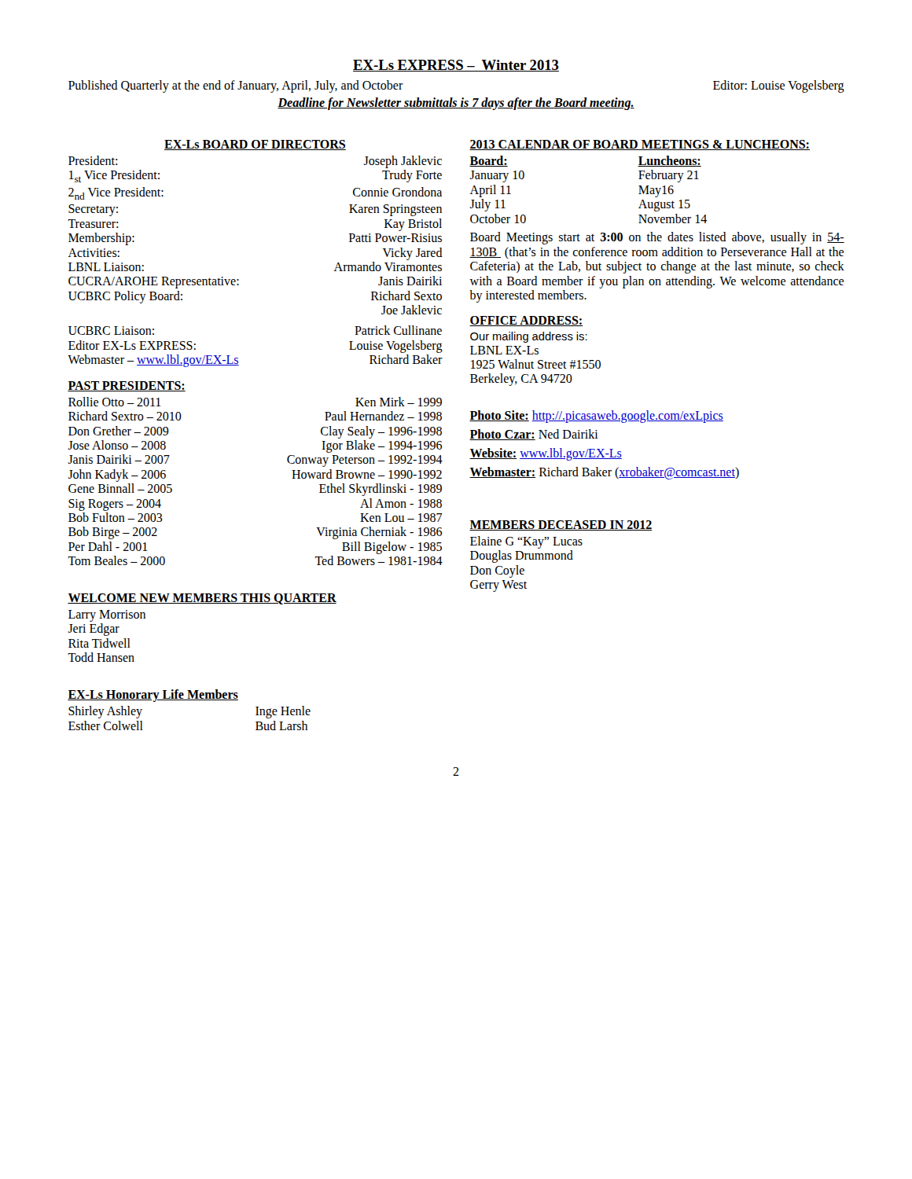EX-Ls EXPRESS – Winter 2013
Published Quarterly at the end of January, April, July, and October Editor: Louise Vogelsberg
Deadline for Newsletter submittals is 7 days after the Board meeting.
EX-Ls BOARD OF DIRECTORS
| President: | Joseph Jaklevic |
| 1 st Vice President: | Trudy Forte |
| 2 nd Vice President: | Connie Grondona |
| Secretary: | Karen Springsteen |
| Treasurer: | Kay Bristol |
| Membership: | Patti Power-Risius |
| Activities: | Vicky Jared |
| LBNL Liaison: | Armando Viramontes |
| CUCRA/AROHE Representative: | Janis Dairiki |
| UCBRC Policy Board: | Richard Sexto |
| | Joe Jaklevic |
| UCBRC Liaison: | Patrick Cullinane |
| Editor EX-Ls EXPRESS: | Louise Vogelsberg |
| Webmaster – www.lbl.gov/EX-Ls | Richard Baker |
PAST PRESIDENTS:
| Rollie Otto – 2011 | Ken Mirk – 1999 |
| Richard Sextro – 2010 | Paul Hernandez – 1998 |
| Don Grether – 2009 | Clay Sealy – 1996-1998 |
| Jose Alonso – 2008 | Igor Blake – 1994-1996 |
| Janis Dairiki – 2007 | Conway Peterson – 1992-1994 |
| John Kadyk – 2006 | Howard Browne – 1990-1992 |
| Gene Binnall – 2005 | Ethel Skyrdlinski - 1989 |
| Sig Rogers – 2004 | Al Amon - 1988 |
| Bob Fulton – 2003 | Ken Lou – 1987 |
| Bob Birge – 2002 | Virginia Cherniak - 1986 |
| Per Dahl - 2001 | Bill Bigelow - 1985 |
| Tom Beales – 2000 | Ted Bowers – 1981-1984 |
WELCOME NEW MEMBERS THIS QUARTER
Larry Morrison
Jeri Edgar
Rita Tidwell
Todd Hansen
EX-Ls Honorary Life Members
| Shirley Ashley | Inge Henle |
| Esther Colwell | Bud Larsh |
2013 CALENDAR OF BOARD MEETINGS & LUNCHEONS:
| Board: | Luncheons: |
| --- | --- |
| January 10 | February 21 |
| April 11 | May16 |
| July 11 | August 15 |
| October 10 | November 14 |
Board Meetings start at 3:00 on the dates listed above, usually in 54-130B (that’s in the conference room addition to Perseverance Hall at the Cafeteria) at the Lab, but subject to change at the last minute, so check with a Board member if you plan on attending. We welcome attendance by interested members.
OFFICE ADDRESS:
Our mailing address is:
LBNL EX-Ls
1925 Walnut Street #1550
Berkeley, CA 94720
Photo Site: http://.picasaweb.google.com/exLpics
Photo Czar: Ned Dairiki
Website: www.lbl.gov/EX-Ls
Webmaster: Richard Baker (xrobaker@comcast.net)
MEMBERS DECEASED IN 2012
Elaine G “Kay” Lucas
Douglas Drummond
Don Coyle
Gerry West
2